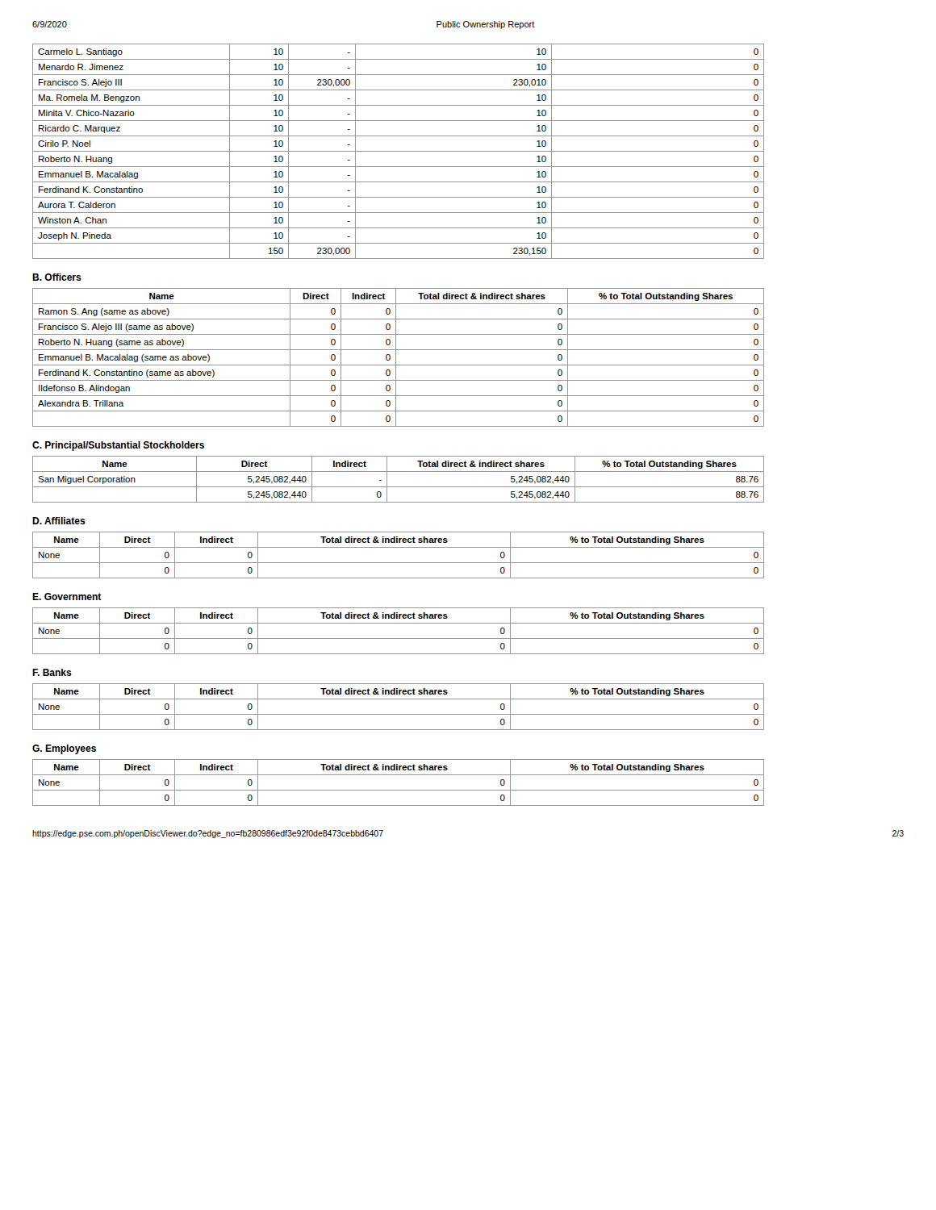6/9/2020
Public Ownership Report
| Carmelo L. Santiago | 10 | - | 10 | 0 |
| Menardo R. Jimenez | 10 | - | 10 | 0 |
| Francisco S. Alejo III | 10 | 230,000 | 230,010 | 0 |
| Ma. Romela M. Bengzon | 10 | - | 10 | 0 |
| Minita V. Chico-Nazario | 10 | - | 10 | 0 |
| Ricardo C. Marquez | 10 | - | 10 | 0 |
| Cirilo P. Noel | 10 | - | 10 | 0 |
| Roberto N. Huang | 10 | - | 10 | 0 |
| Emmanuel B. Macalalag | 10 | - | 10 | 0 |
| Ferdinand K. Constantino | 10 | - | 10 | 0 |
| Aurora T. Calderon | 10 | - | 10 | 0 |
| Winston A. Chan | 10 | - | 10 | 0 |
| Joseph N. Pineda | 10 | - | 10 | 0 |
| | 150 | 230,000 | 230,150 | 0 |
B. Officers
| Name | Direct | Indirect | Total direct & indirect shares | % to Total Outstanding Shares |
| --- | --- | --- | --- | --- |
| Ramon S. Ang (same as above) | 0 | 0 | 0 | 0 |
| Francisco S. Alejo III (same as above) | 0 | 0 | 0 | 0 |
| Roberto N. Huang (same as above) | 0 | 0 | 0 | 0 |
| Emmanuel B. Macalalag (same as above) | 0 | 0 | 0 | 0 |
| Ferdinand K. Constantino (same as above) | 0 | 0 | 0 | 0 |
| Ildefonso B. Alindogan | 0 | 0 | 0 | 0 |
| Alexandra B. Trillana | 0 | 0 | 0 | 0 |
| | 0 | 0 | 0 | 0 |
C. Principal/Substantial Stockholders
| Name | Direct | Indirect | Total direct & indirect shares | % to Total Outstanding Shares |
| --- | --- | --- | --- | --- |
| San Miguel Corporation | 5,245,082,440 | - | 5,245,082,440 | 88.76 |
| | 5,245,082,440 | 0 | 5,245,082,440 | 88.76 |
D. Affiliates
| Name | Direct | Indirect | Total direct & indirect shares | % to Total Outstanding Shares |
| --- | --- | --- | --- | --- |
| None | 0 | 0 | 0 | 0 |
| | 0 | 0 | 0 | 0 |
E. Government
| Name | Direct | Indirect | Total direct & indirect shares | % to Total Outstanding Shares |
| --- | --- | --- | --- | --- |
| None | 0 | 0 | 0 | 0 |
| | 0 | 0 | 0 | 0 |
F. Banks
| Name | Direct | Indirect | Total direct & indirect shares | % to Total Outstanding Shares |
| --- | --- | --- | --- | --- |
| None | 0 | 0 | 0 | 0 |
| | 0 | 0 | 0 | 0 |
G. Employees
| Name | Direct | Indirect | Total direct & indirect shares | % to Total Outstanding Shares |
| --- | --- | --- | --- | --- |
| None | 0 | 0 | 0 | 0 |
| | 0 | 0 | 0 | 0 |
https://edge.pse.com.ph/openDiscViewer.do?edge_no=fb280986edf3e92f0de8473cebbd6407
2/3